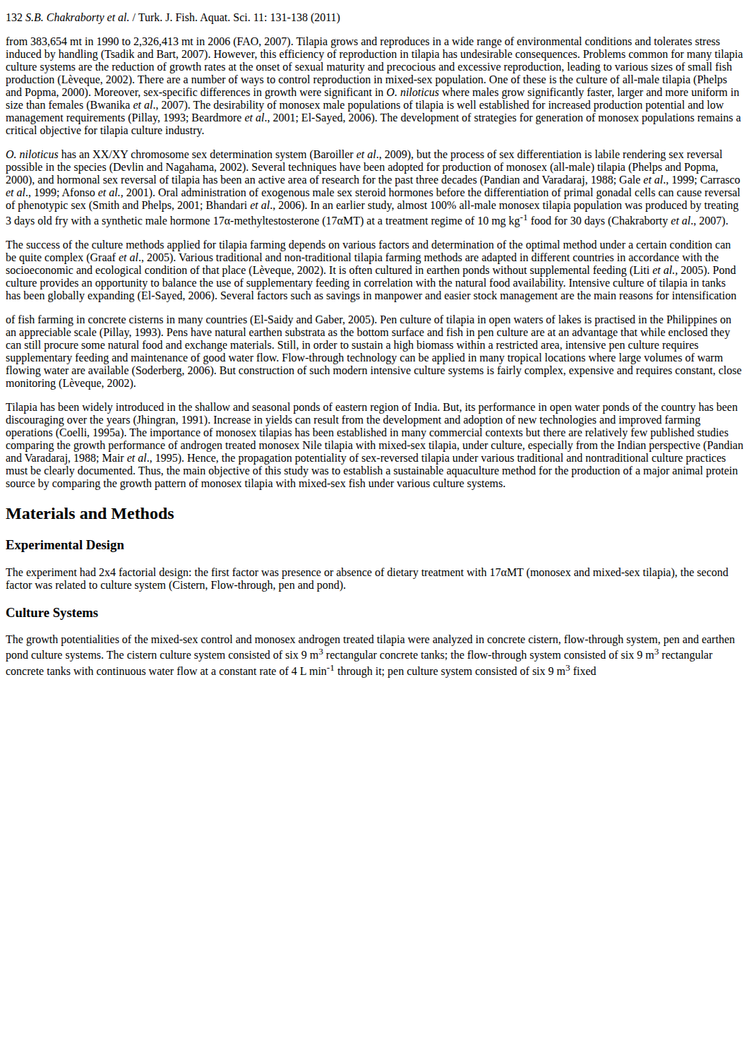132 S.B. Chakraborty et al. / Turk. J. Fish. Aquat. Sci. 11: 131-138 (2011)
from 383,654 mt in 1990 to 2,326,413 mt in 2006 (FAO, 2007). Tilapia grows and reproduces in a wide range of environmental conditions and tolerates stress induced by handling (Tsadik and Bart, 2007). However, this efficiency of reproduction in tilapia has undesirable consequences. Problems common for many tilapia culture systems are the reduction of growth rates at the onset of sexual maturity and precocious and excessive reproduction, leading to various sizes of small fish production (Lèveque, 2002). There are a number of ways to control reproduction in mixed-sex population. One of these is the culture of all-male tilapia (Phelps and Popma, 2000). Moreover, sex-specific differences in growth were significant in O. niloticus where males grow significantly faster, larger and more uniform in size than females (Bwanika et al., 2007). The desirability of monosex male populations of tilapia is well established for increased production potential and low management requirements (Pillay, 1993; Beardmore et al., 2001; El-Sayed, 2006). The development of strategies for generation of monosex populations remains a critical objective for tilapia culture industry.
O. niloticus has an XX/XY chromosome sex determination system (Baroiller et al., 2009), but the process of sex differentiation is labile rendering sex reversal possible in the species (Devlin and Nagahama, 2002). Several techniques have been adopted for production of monosex (all-male) tilapia (Phelps and Popma, 2000), and hormonal sex reversal of tilapia has been an active area of research for the past three decades (Pandian and Varadaraj, 1988; Gale et al., 1999; Carrasco et al., 1999; Afonso et al., 2001). Oral administration of exogenous male sex steroid hormones before the differentiation of primal gonadal cells can cause reversal of phenotypic sex (Smith and Phelps, 2001; Bhandari et al., 2006). In an earlier study, almost 100% all-male monosex tilapia population was produced by treating 3 days old fry with a synthetic male hormone 17α-methyltestosterone (17αMT) at a treatment regime of 10 mg kg-1 food for 30 days (Chakraborty et al., 2007).
The success of the culture methods applied for tilapia farming depends on various factors and determination of the optimal method under a certain condition can be quite complex (Graaf et al., 2005). Various traditional and non-traditional tilapia farming methods are adapted in different countries in accordance with the socioeconomic and ecological condition of that place (Lèveque, 2002). It is often cultured in earthen ponds without supplemental feeding (Liti et al., 2005). Pond culture provides an opportunity to balance the use of supplementary feeding in correlation with the natural food availability. Intensive culture of tilapia in tanks has been globally expanding (El-Sayed, 2006). Several factors such as savings in manpower and easier stock management are the main reasons for intensification
of fish farming in concrete cisterns in many countries (El-Saidy and Gaber, 2005). Pen culture of tilapia in open waters of lakes is practised in the Philippines on an appreciable scale (Pillay, 1993). Pens have natural earthen substrata as the bottom surface and fish in pen culture are at an advantage that while enclosed they can still procure some natural food and exchange materials. Still, in order to sustain a high biomass within a restricted area, intensive pen culture requires supplementary feeding and maintenance of good water flow. Flow-through technology can be applied in many tropical locations where large volumes of warm flowing water are available (Soderberg, 2006). But construction of such modern intensive culture systems is fairly complex, expensive and requires constant, close monitoring (Lèveque, 2002).
Tilapia has been widely introduced in the shallow and seasonal ponds of eastern region of India. But, its performance in open water ponds of the country has been discouraging over the years (Jhingran, 1991). Increase in yields can result from the development and adoption of new technologies and improved farming operations (Coelli, 1995a). The importance of monosex tilapias has been established in many commercial contexts but there are relatively few published studies comparing the growth performance of androgen treated monosex Nile tilapia with mixed-sex tilapia, under culture, especially from the Indian perspective (Pandian and Varadaraj, 1988; Mair et al., 1995). Hence, the propagation potentiality of sex-reversed tilapia under various traditional and nontraditional culture practices must be clearly documented. Thus, the main objective of this study was to establish a sustainable aquaculture method for the production of a major animal protein source by comparing the growth pattern of monosex tilapia with mixed-sex fish under various culture systems.
Materials and Methods
Experimental Design
The experiment had 2x4 factorial design: the first factor was presence or absence of dietary treatment with 17αMT (monosex and mixed-sex tilapia), the second factor was related to culture system (Cistern, Flow-through, pen and pond).
Culture Systems
The growth potentialities of the mixed-sex control and monosex androgen treated tilapia were analyzed in concrete cistern, flow-through system, pen and earthen pond culture systems. The cistern culture system consisted of six 9 m3 rectangular concrete tanks; the flow-through system consisted of six 9 m3 rectangular concrete tanks with continuous water flow at a constant rate of 4 L min-1 through it; pen culture system consisted of six 9 m3 fixed